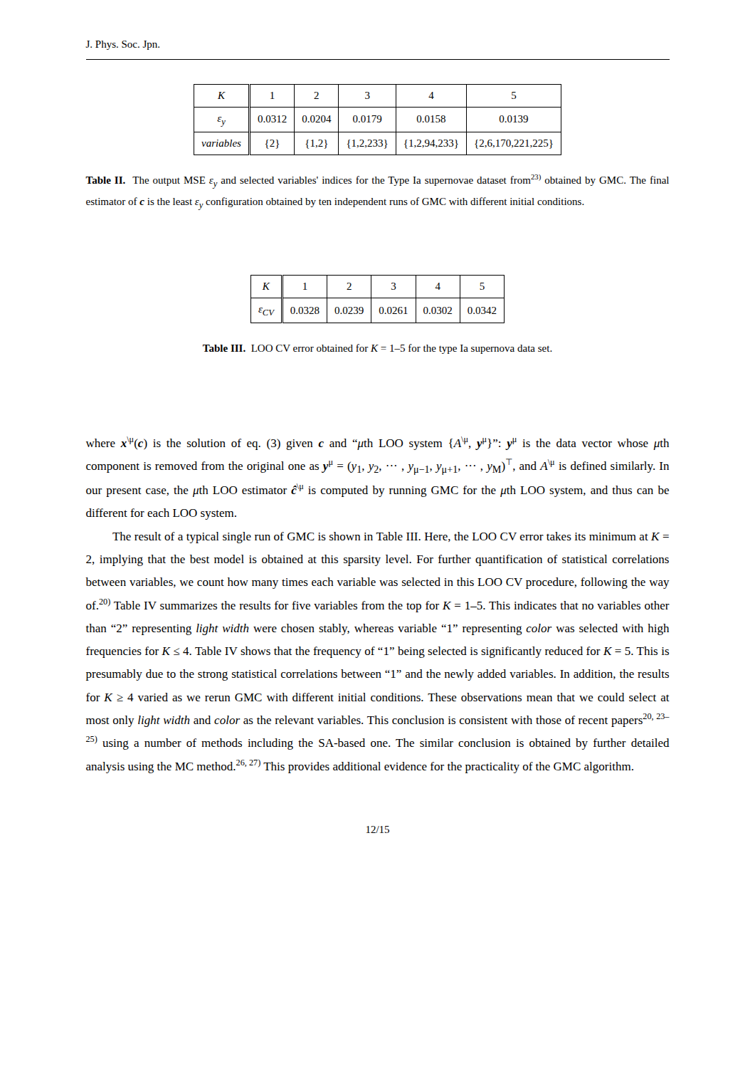J. Phys. Soc. Jpn.
| K | 1 | 2 | 3 | 4 | 5 |
| ε y | 0.0312 | 0.0204 | 0.0179 | 0.0158 | 0.0139 |
| variables | {2} | {1,2} | {1,2,233} | {1,2,94,233} | {2,6,170,221,225} |
Table II. The output MSE εy and selected variables' indices for the Type Ia supernovae dataset from23) obtained by GMC. The final estimator of c is the least εy configuration obtained by ten independent runs of GMC with different initial conditions.
| K | 1 | 2 | 3 | 4 | 5 |
| ε CV | 0.0328 | 0.0239 | 0.0261 | 0.0302 | 0.0342 |
Table III. LOO CV error obtained for K = 1–5 for the type Ia supernova data set.
where x\μ(c) is the solution of eq. (3) given c and “μth LOO system {A\μ, yμ}”: yμ is the data vector whose μth component is removed from the original one as yμ = (y1, y2, ··· , yμ−1, yμ+1, ··· , yM)⊤, and A\μ is defined similarly. In our present case, the μth LOO estimator ĉ\μ is computed by running GMC for the μth LOO system, and thus can be different for each LOO system.
The result of a typical single run of GMC is shown in Table III. Here, the LOO CV error takes its minimum at K = 2, implying that the best model is obtained at this sparsity level. For further quantification of statistical correlations between variables, we count how many times each variable was selected in this LOO CV procedure, following the way of.20) Table IV summarizes the results for five variables from the top for K = 1–5. This indicates that no variables other than “2” representing light width were chosen stably, whereas variable “1” representing color was selected with high frequencies for K ≤ 4. Table IV shows that the frequency of “1” being selected is significantly reduced for K = 5. This is presumably due to the strong statistical correlations between “1” and the newly added variables. In addition, the results for K ≥ 4 varied as we rerun GMC with different initial conditions. These observations mean that we could select at most only light width and color as the relevant variables. This conclusion is consistent with those of recent papers20, 23–25) using a number of methods including the SA-based one. The similar conclusion is obtained by further detailed analysis using the MC method.26, 27) This provides additional evidence for the practicality of the GMC algorithm.
12/15